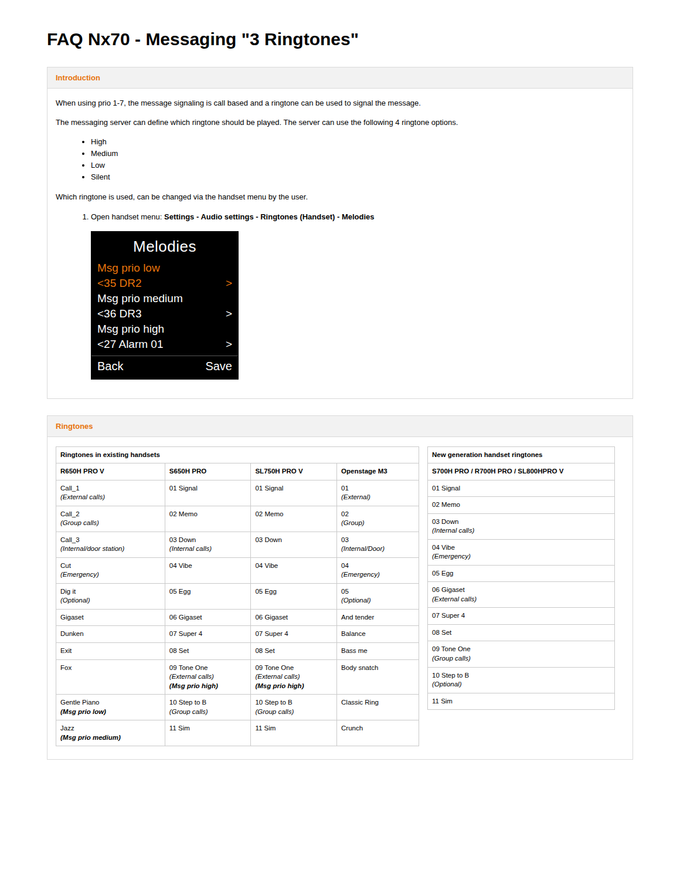FAQ Nx70 - Messaging "3 Ringtones"
Introduction
When using prio 1-7, the message signaling is call based and a ringtone can be used to signal the message.
The messaging server can define which ringtone should be played. The server can use the following 4 ringtone options.
High
Medium
Low
Silent
Which ringtone is used, can be changed via the handset menu by the user.
Open handset menu: Settings - Audio settings - Ringtones (Handset) - Melodies
Melodies
Msg prio low
<35 DR2>
Msg prio medium
<36 DR3>
Msg prio high
<27 Alarm 01>
Back Save
Ringtones
| Ringtones in existing handsets |
| R650H PRO V | S650H PRO | SL750H PRO V | Openstage M3 |
| Call_1 (External calls) | 01 Signal | 01 Signal | 01 (External) |
| Call_2 (Group calls) | 02 Memo | 02 Memo | 02 (Group) |
| Call_3 (Internal/door station) | 03 Down (Internal calls) | 03 Down | 03 (Internal/Door) |
| Cut (Emergency) | 04 Vibe | 04 Vibe | 04 (Emergency) |
| Dig it (Optional) | 05 Egg | 05 Egg | 05 (Optional) |
| Gigaset | 06 Gigaset | 06 Gigaset | And tender |
| Dunken | 07 Super 4 | 07 Super 4 | Balance |
| Exit | 08 Set | 08 Set | Bass me |
| Fox | 09 Tone One (External calls) (Msg prio high) | 09 Tone One (External calls) (Msg prio high) | Body snatch |
| Gentle Piano (Msg prio low) | 10 Step to B (Group calls) | 10 Step to B (Group calls) | Classic Ring |
| Jazz (Msg prio medium) | 11 Sim | 11 Sim | Crunch |
| New generation handset ringtones |
| S700H PRO / R700H PRO / SL800HPRO V |
| 01 Signal |
| 02 Memo |
| 03 Down (Internal calls) |
| 04 Vibe (Emergency) |
| 05 Egg |
| 06 Gigaset (External calls) |
| 07 Super 4 |
| 08 Set |
| 09 Tone One (Group calls) |
| 10 Step to B (Optional) |
| 11 Sim |